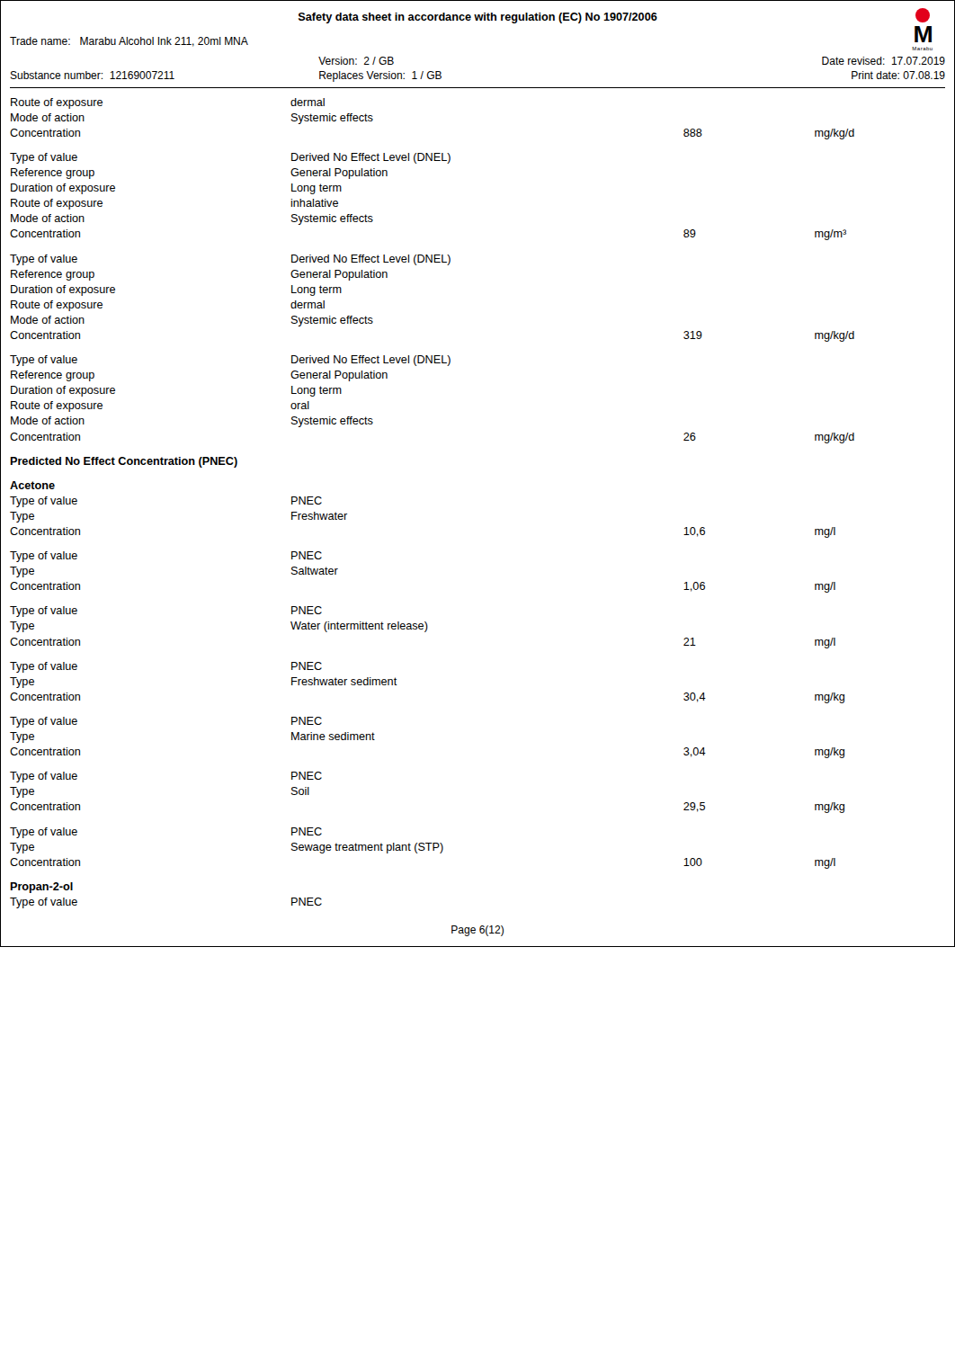M
Marabu
Safety data sheet in accordance with regulation (EC) No 1907/2006
Trade name: Marabu Alcohol Ink 211, 20ml MNA
| | Version: 2 / GB | Date revised: 17.07.2019 |
| Substance number: 12169007211 | Replaces Version: 1 / GB | Print date: 07.08.19 |
| Route of exposure | dermal | | |
| Mode of action | Systemic effects | | |
| Concentration | | 888 | mg/kg/d |
| Type of value | Derived No Effect Level (DNEL) | | |
| Reference group | General Population | | |
| Duration of exposure | Long term | | |
| Route of exposure | inhalative | | |
| Mode of action | Systemic effects | | |
| Concentration | | 89 | mg/m³ |
| Type of value | Derived No Effect Level (DNEL) | | |
| Reference group | General Population | | |
| Duration of exposure | Long term | | |
| Route of exposure | dermal | | |
| Mode of action | Systemic effects | | |
| Concentration | | 319 | mg/kg/d |
| Type of value | Derived No Effect Level (DNEL) | | |
| Reference group | General Population | | |
| Duration of exposure | Long term | | |
| Route of exposure | oral | | |
| Mode of action | Systemic effects | | |
| Concentration | | 26 | mg/kg/d |
| Predicted No Effect Concentration (PNEC) |
| Acetone |
| Type of value | PNEC | | |
| Type | Freshwater | | |
| Concentration | | 10,6 | mg/l |
| Type of value | PNEC | | |
| Type | Saltwater | | |
| Concentration | | 1,06 | mg/l |
| Type of value | PNEC | | |
| Type | Water (intermittent release) | | |
| Concentration | | 21 | mg/l |
| Type of value | PNEC | | |
| Type | Freshwater sediment | | |
| Concentration | | 30,4 | mg/kg |
| Type of value | PNEC | | |
| Type | Marine sediment | | |
| Concentration | | 3,04 | mg/kg |
| Type of value | PNEC | | |
| Type | Soil | | |
| Concentration | | 29,5 | mg/kg |
| Type of value | PNEC | | |
| Type | Sewage treatment plant (STP) | | |
| Concentration | | 100 | mg/l |
| Propan-2-ol |
| Type of value | PNEC | | |
Page 6(12)